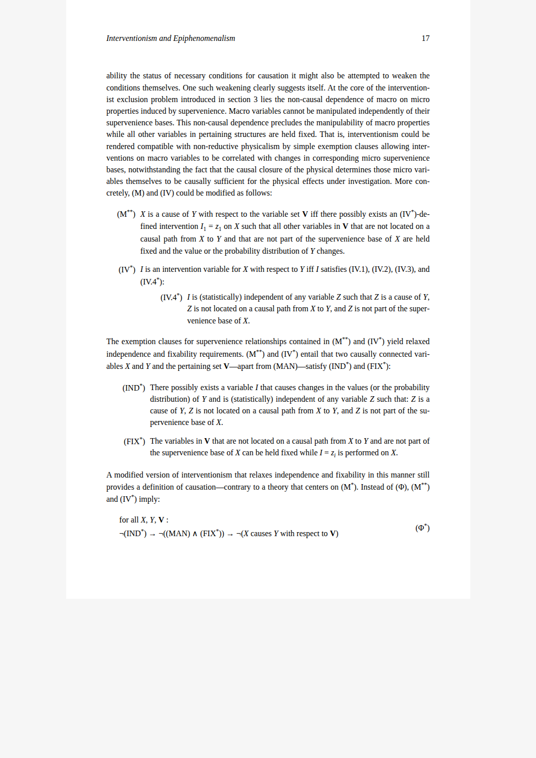Interventionism and Epiphenomenalism 17
ability the status of necessary conditions for causation it might also be attempted to weaken the conditions themselves. One such weakening clearly suggests itself. At the core of the interventionist exclusion problem introduced in section 3 lies the non-causal dependence of macro on micro properties induced by supervenience. Macro variables cannot be manipulated independently of their supervenience bases. This non-causal dependence precludes the manipulability of macro properties while all other variables in pertaining structures are held fixed. That is, interventionism could be rendered compatible with non-reductive physicalism by simple exemption clauses allowing interventions on macro variables to be correlated with changes in corresponding micro supervenience bases, notwithstanding the fact that the causal closure of the physical determines those micro variables themselves to be causally sufficient for the physical effects under investigation. More concretely, (M) and (IV) could be modified as follows:
(M**)
X is a cause of Y with respect to the variable set V iff there possibly exists an (IV*)-defined intervention I1 = z1 on X such that all other variables in V that are not located on a causal path from X to Y and that are not part of the supervenience base of X are held fixed and the value or the probability distribution of Y changes.
(IV*)
I is an intervention variable for X with respect to Y iff I satisfies (IV.1), (IV.2), (IV.3), and (IV.4*):
(IV.4*)
I is (statistically) independent of any variable Z such that Z is a cause of Y, Z is not located on a causal path from X to Y, and Z is not part of the supervenience base of X.
The exemption clauses for supervenience relationships contained in (M**) and (IV*) yield relaxed independence and fixability requirements. (M**) and (IV*) entail that two causally connected variables X and Y and the pertaining set V—apart from (MAN)—satisfy (IND*) and (FIX*):
(IND*)
There possibly exists a variable I that causes changes in the values (or the probability distribution) of Y and is (statistically) independent of any variable Z such that: Z is a cause of Y, Z is not located on a causal path from X to Y, and Z is not part of the supervenience base of X.
(FIX*)
The variables in V that are not located on a causal path from X to Y and are not part of the supervenience base of X can be held fixed while I = zi is performed on X.
A modified version of interventionism that relaxes independence and fixability in this manner still provides a definition of causation—contrary to a theory that centers on (M*). Instead of (Φ), (M**) and (IV*) imply:
for all X, Y, V :
¬(IND*) → ¬((MAN) ∧ (FIX*)) → ¬(X causes Y with respect to V)
(Φ*)